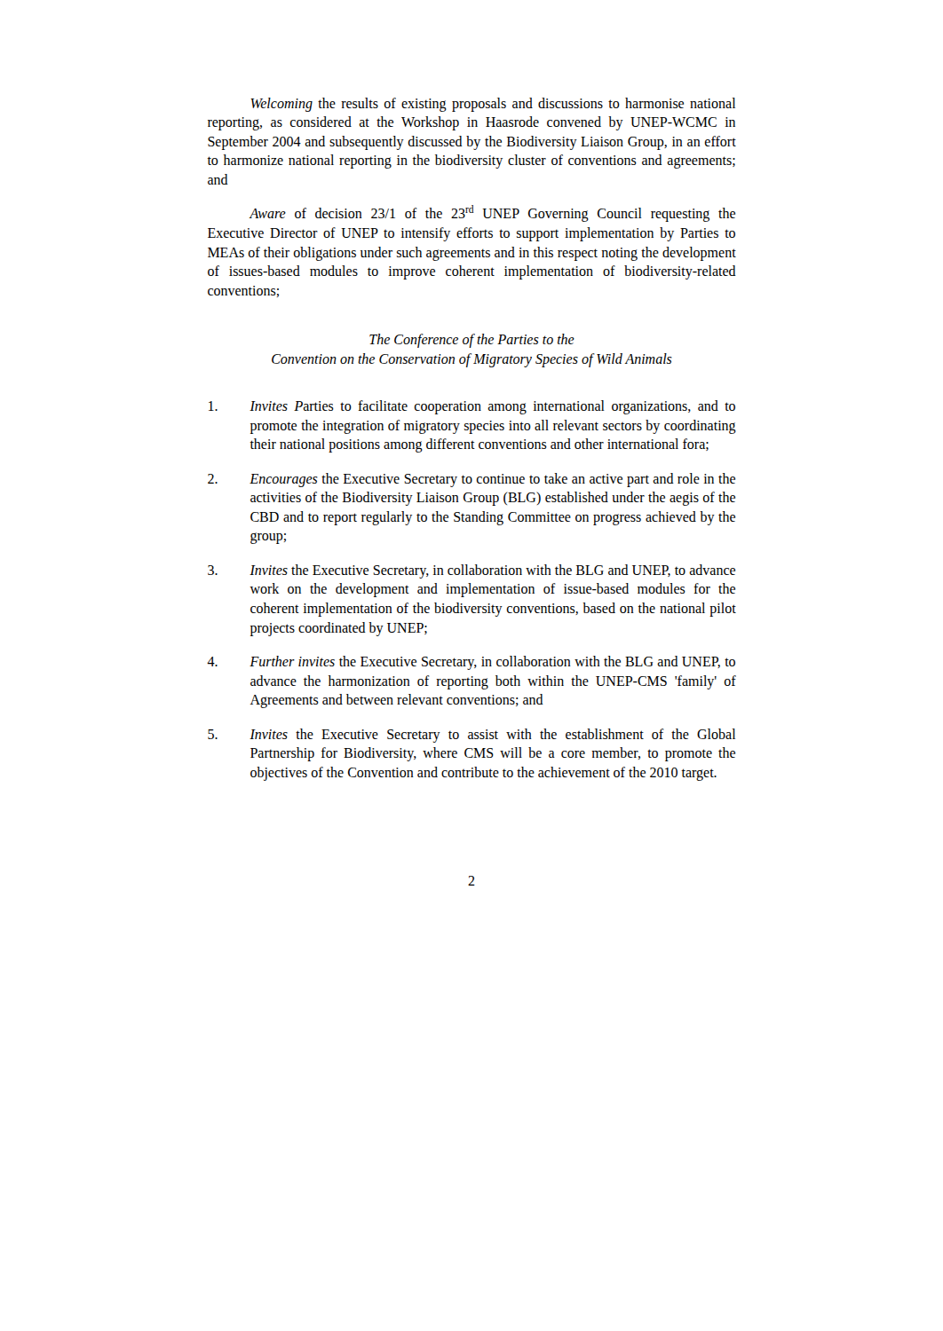Welcoming the results of existing proposals and discussions to harmonise national reporting, as considered at the Workshop in Haasrode convened by UNEP-WCMC in September 2004 and subsequently discussed by the Biodiversity Liaison Group, in an effort to harmonize national reporting in the biodiversity cluster of conventions and agreements; and
Aware of decision 23/1 of the 23rd UNEP Governing Council requesting the Executive Director of UNEP to intensify efforts to support implementation by Parties to MEAs of their obligations under such agreements and in this respect noting the development of issues-based modules to improve coherent implementation of biodiversity-related conventions;
The Conference of the Parties to the
Convention on the Conservation of Migratory Species of Wild Animals
1.
Invites Parties to facilitate cooperation among international organizations, and to promote the integration of migratory species into all relevant sectors by coordinating their national positions among different conventions and other international fora;
2.
Encourages the Executive Secretary to continue to take an active part and role in the activities of the Biodiversity Liaison Group (BLG) established under the aegis of the CBD and to report regularly to the Standing Committee on progress achieved by the group;
3.
Invites the Executive Secretary, in collaboration with the BLG and UNEP, to advance work on the development and implementation of issue-based modules for the coherent implementation of the biodiversity conventions, based on the national pilot projects coordinated by UNEP;
4.
Further invites the Executive Secretary, in collaboration with the BLG and UNEP, to advance the harmonization of reporting both within the UNEP-CMS 'family' of Agreements and between relevant conventions; and
5.
Invites the Executive Secretary to assist with the establishment of the Global Partnership for Biodiversity, where CMS will be a core member, to promote the objectives of the Convention and contribute to the achievement of the 2010 target.
2